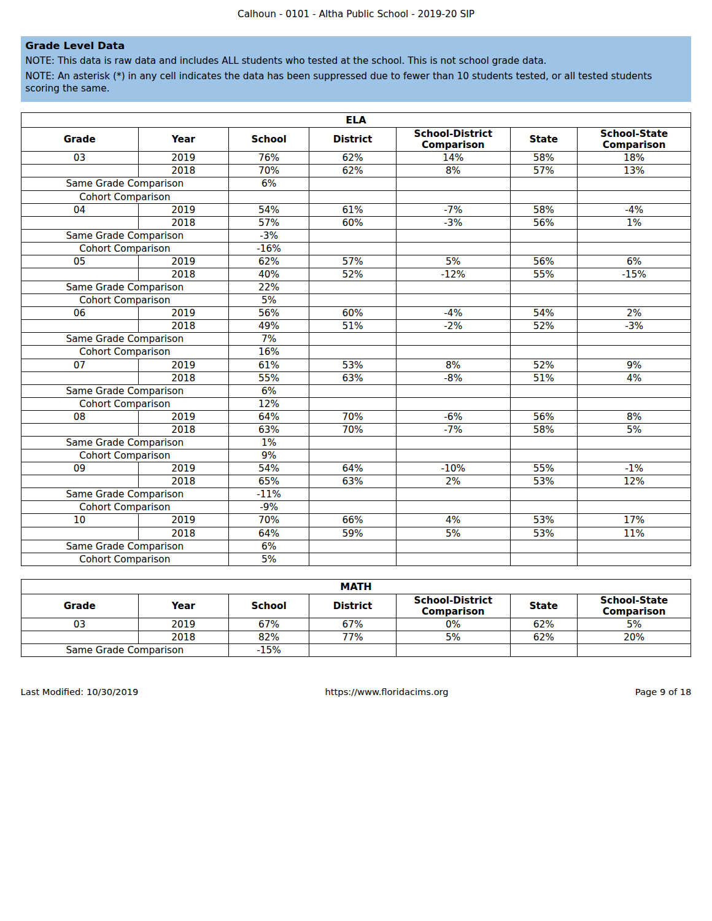Calhoun - 0101 - Altha Public School - 2019-20 SIP
Grade Level Data
NOTE: This data is raw data and includes ALL students who tested at the school. This is not school grade data.
NOTE: An asterisk (*) in any cell indicates the data has been suppressed due to fewer than 10 students tested, or all tested students scoring the same.
ELA
| Grade | Year | School | District | School-District Comparison | State | School-State Comparison |
| --- | --- | --- | --- | --- | --- | --- |
| 03 | 2019 | 76% | 62% | 14% | 58% | 18% |
| | 2018 | 70% | 62% | 8% | 57% | 13% |
| Same Grade Comparison | 6% | | | | |
| Cohort Comparison | | | | | |
| 04 | 2019 | 54% | 61% | -7% | 58% | -4% |
| | 2018 | 57% | 60% | -3% | 56% | 1% |
| Same Grade Comparison | -3% | | | | |
| Cohort Comparison | -16% | | | | |
| 05 | 2019 | 62% | 57% | 5% | 56% | 6% |
| | 2018 | 40% | 52% | -12% | 55% | -15% |
| Same Grade Comparison | 22% | | | | |
| Cohort Comparison | 5% | | | | |
| 06 | 2019 | 56% | 60% | -4% | 54% | 2% |
| | 2018 | 49% | 51% | -2% | 52% | -3% |
| Same Grade Comparison | 7% | | | | |
| Cohort Comparison | 16% | | | | |
| 07 | 2019 | 61% | 53% | 8% | 52% | 9% |
| | 2018 | 55% | 63% | -8% | 51% | 4% |
| Same Grade Comparison | 6% | | | | |
| Cohort Comparison | 12% | | | | |
| 08 | 2019 | 64% | 70% | -6% | 56% | 8% |
| | 2018 | 63% | 70% | -7% | 58% | 5% |
| Same Grade Comparison | 1% | | | | |
| Cohort Comparison | 9% | | | | |
| 09 | 2019 | 54% | 64% | -10% | 55% | -1% |
| | 2018 | 65% | 63% | 2% | 53% | 12% |
| Same Grade Comparison | -11% | | | | |
| Cohort Comparison | -9% | | | | |
| 10 | 2019 | 70% | 66% | 4% | 53% | 17% |
| | 2018 | 64% | 59% | 5% | 53% | 11% |
| Same Grade Comparison | 6% | | | | |
| Cohort Comparison | 5% | | | | |
MATH
| Grade | Year | School | District | School-District Comparison | State | School-State Comparison |
| --- | --- | --- | --- | --- | --- | --- |
| 03 | 2019 | 67% | 67% | 0% | 62% | 5% |
| | 2018 | 82% | 77% | 5% | 62% | 20% |
| Same Grade Comparison | -15% | | | | |
Last Modified: 10/30/2019
https://www.floridacims.org
Page 9 of 18